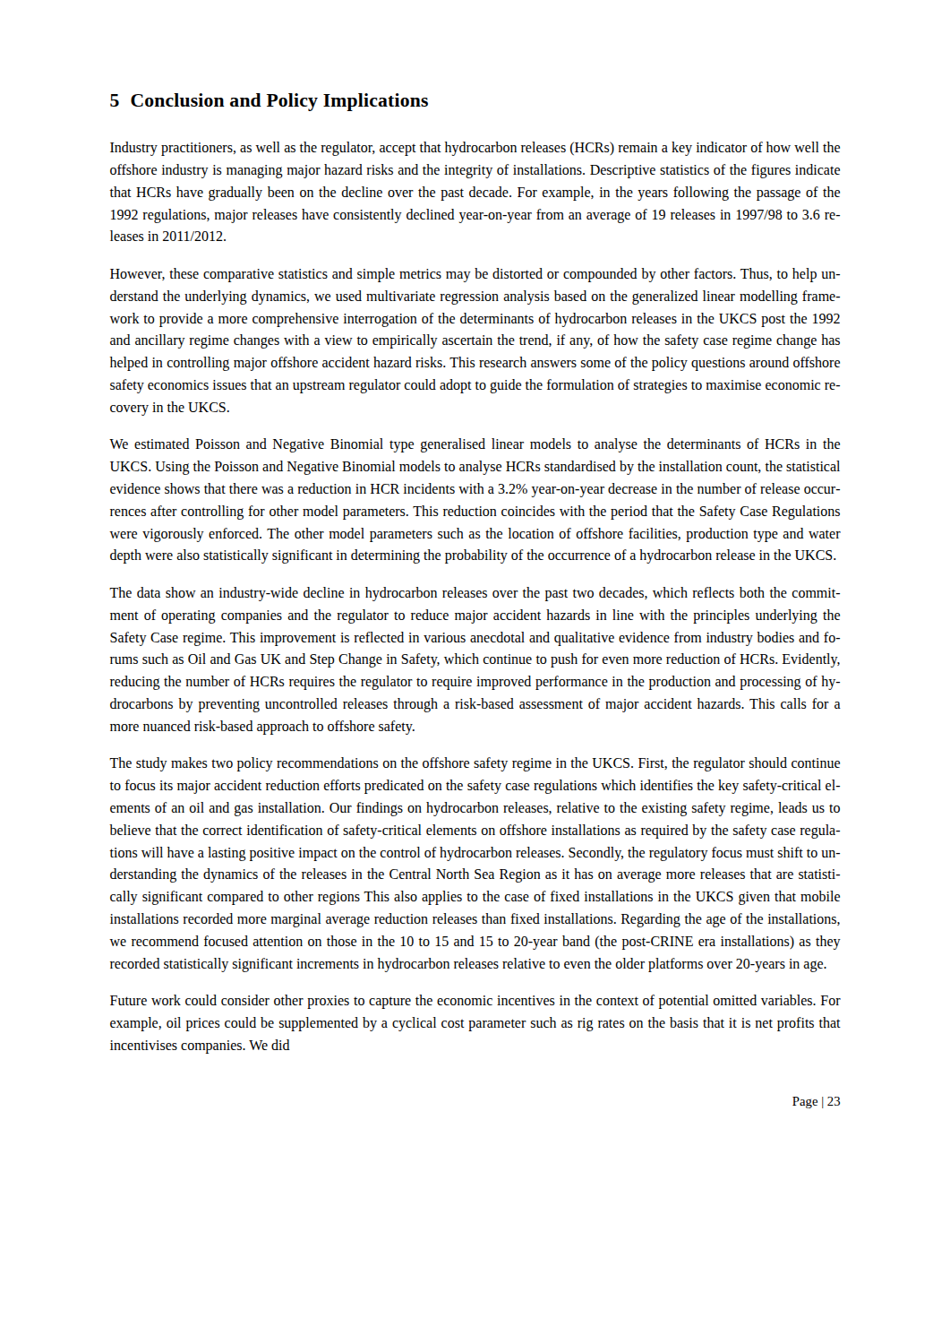5 Conclusion and Policy Implications
Industry practitioners, as well as the regulator, accept that hydrocarbon releases (HCRs) remain a key indicator of how well the offshore industry is managing major hazard risks and the integrity of installations. Descriptive statistics of the figures indicate that HCRs have gradually been on the decline over the past decade. For example, in the years following the passage of the 1992 regulations, major releases have consistently declined year-on-year from an average of 19 releases in 1997/98 to 3.6 releases in 2011/2012.
However, these comparative statistics and simple metrics may be distorted or compounded by other factors. Thus, to help understand the underlying dynamics, we used multivariate regression analysis based on the generalized linear modelling framework to provide a more comprehensive interrogation of the determinants of hydrocarbon releases in the UKCS post the 1992 and ancillary regime changes with a view to empirically ascertain the trend, if any, of how the safety case regime change has helped in controlling major offshore accident hazard risks. This research answers some of the policy questions around offshore safety economics issues that an upstream regulator could adopt to guide the formulation of strategies to maximise economic recovery in the UKCS.
We estimated Poisson and Negative Binomial type generalised linear models to analyse the determinants of HCRs in the UKCS. Using the Poisson and Negative Binomial models to analyse HCRs standardised by the installation count, the statistical evidence shows that there was a reduction in HCR incidents with a 3.2% year-on-year decrease in the number of release occurrences after controlling for other model parameters. This reduction coincides with the period that the Safety Case Regulations were vigorously enforced. The other model parameters such as the location of offshore facilities, production type and water depth were also statistically significant in determining the probability of the occurrence of a hydrocarbon release in the UKCS.
The data show an industry-wide decline in hydrocarbon releases over the past two decades, which reflects both the commitment of operating companies and the regulator to reduce major accident hazards in line with the principles underlying the Safety Case regime. This improvement is reflected in various anecdotal and qualitative evidence from industry bodies and forums such as Oil and Gas UK and Step Change in Safety, which continue to push for even more reduction of HCRs. Evidently, reducing the number of HCRs requires the regulator to require improved performance in the production and processing of hydrocarbons by preventing uncontrolled releases through a risk-based assessment of major accident hazards. This calls for a more nuanced risk-based approach to offshore safety.
The study makes two policy recommendations on the offshore safety regime in the UKCS. First, the regulator should continue to focus its major accident reduction efforts predicated on the safety case regulations which identifies the key safety-critical elements of an oil and gas installation. Our findings on hydrocarbon releases, relative to the existing safety regime, leads us to believe that the correct identification of safety-critical elements on offshore installations as required by the safety case regulations will have a lasting positive impact on the control of hydrocarbon releases. Secondly, the regulatory focus must shift to understanding the dynamics of the releases in the Central North Sea Region as it has on average more releases that are statistically significant compared to other regions This also applies to the case of fixed installations in the UKCS given that mobile installations recorded more marginal average reduction releases than fixed installations. Regarding the age of the installations, we recommend focused attention on those in the 10 to 15 and 15 to 20-year band (the post-CRINE era installations) as they recorded statistically significant increments in hydrocarbon releases relative to even the older platforms over 20-years in age.
Future work could consider other proxies to capture the economic incentives in the context of potential omitted variables. For example, oil prices could be supplemented by a cyclical cost parameter such as rig rates on the basis that it is net profits that incentivises companies. We did
Page | 23